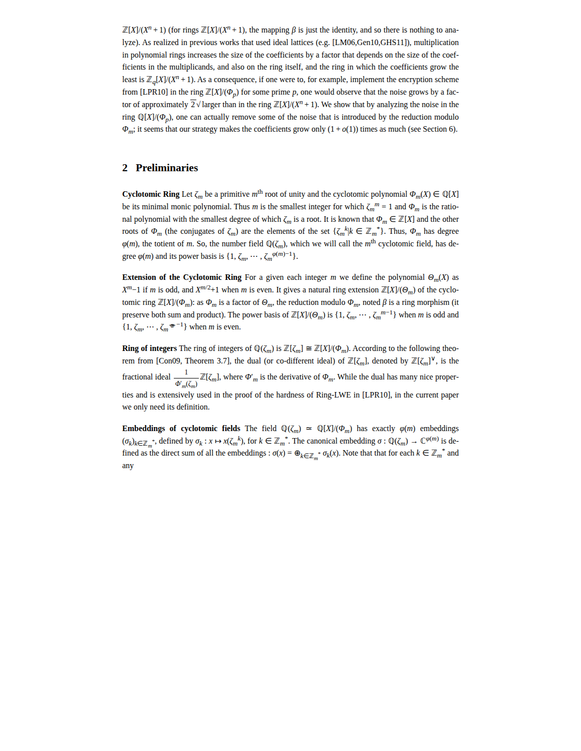ℤ[X]/(Xn + 1) (for rings ℤ[X]/(Xn + 1), the mapping β is just the identity, and so there is nothing to analyze). As realized in previous works that used ideal lattices (e.g. [LM06,Gen10,GHS11]), multiplication in polynomial rings increases the size of the coefficients by a factor that depends on the size of the coefficients in the multiplicands, and also on the ring itself, and the ring in which the coefficients grow the least is ℤq[X]/(Xn + 1). As a consequence, if one were to, for example, implement the encryption scheme from [LPR10] in the ring ℤ[X]/(Φp) for some prime p, one would observe that the noise grows by a factor of approximately 2√  larger than in the ring ℤ[X]/(Xn + 1). We show that by analyzing the noise in the ring ℚ[X]/(Φp), one can actually remove some of the noise that is introduced by the reduction modulo Φm; it seems that our strategy makes the coefficients grow only (1 + o(1)) times as much (see Section 6).
2 Preliminaries
Cyclotomic Ring Let ζm be a primitive mth root of unity and the cyclotomic polynomial Φm(X) ∈ ℚ[X] be its minimal monic polynomial. Thus m is the smallest integer for which ζmm = 1 and Φm is the rational polynomial with the smallest degree of which ζm is a root. It is known that Φm ∈ ℤ[X] and the other roots of Φm (the conjugates of ζm) are the elements of the set {ζmk|k ∈ ℤm*}. Thus, Φm has degree φ(m), the totient of m. So, the number field ℚ(ζm), which we will call the mth cyclotomic field, has degree φ(m) and its power basis is {1, ζm, ⋯ , ζmφ(m)−1}.
Extension of the Cyclotomic Ring For a given each integer m we define the polynomial Θm(X) as Xm−1 if m is odd, and Xm/2+1 when m is even. It gives a natural ring extension ℤ[X]/(Θm) of the cyclotomic ring ℤ[X]/(Φm): as Φm is a factor of Θm, the reduction modulo Φm, noted β is a ring morphism (it preserve both sum and product). The power basis of ℤ[X]/(Θm) is {1, ζm, ⋯ , ζmm−1} when m is odd and {1, ζm, ⋯ , ζmm 2−1} when m is even.
Ring of integers The ring of integers of ℚ(ζm) is ℤ[ζm] ≅ ℤ[X]/(Φm). According to the following theorem from [Con09, Theorem 3.7], the dual (or co-different ideal) of ℤ[ζm], denoted by ℤ[ζm]∨, is the fractional ideal 1 Φ′m(ζm) ℤ[ζm], where Φ′m is the derivative of Φm. While the dual has many nice properties and is extensively used in the proof of the hardness of Ring-LWE in [LPR10], in the current paper we only need its definition.
Embeddings of cyclotomic fields The field ℚ(ζm) ≃ ℚ[X]/(Φm) has exactly φ(m) embeddings (σk)k∈ℤm*, defined by σk : x ↦ x(ζmk), for k ∈ ℤm*. The canonical embedding σ : ℚ(ζm) → ℂφ(m) is defined as the direct sum of all the embeddings : σ(x) = ⊕k∈ℤm* σk(x). Note that that for each k ∈ ℤm* and any